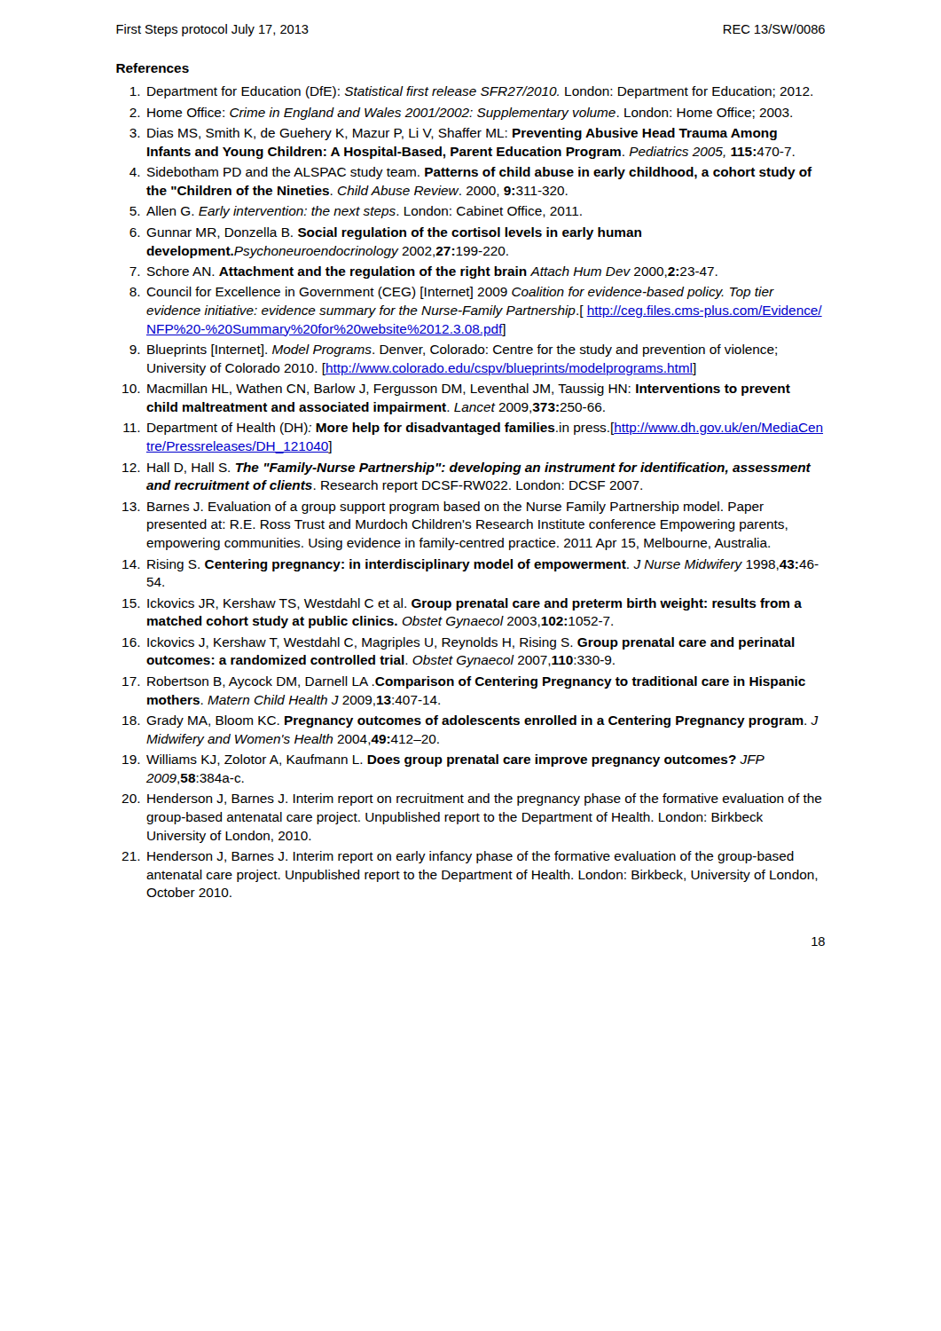First Steps protocol July 17, 2013
REC 13/SW/0086
References
Department for Education (DfE): Statistical first release SFR27/2010. London: Department for Education; 2012.
Home Office: Crime in England and Wales 2001/2002: Supplementary volume. London: Home Office; 2003.
Dias MS, Smith K, de Guehery K, Mazur P, Li V, Shaffer ML: Preventing Abusive Head Trauma Among Infants and Young Children: A Hospital-Based, Parent Education Program. Pediatrics 2005, 115: 470-7.
Sidebotham PD and the ALSPAC study team. Patterns of child abuse in early childhood, a cohort study of the "Children of the Nineties. Child Abuse Review. 2000, 9: 311-320.
Allen G. Early intervention: the next steps. London: Cabinet Office, 2011.
Gunnar MR, Donzella B. Social regulation of the cortisol levels in early human development. Psychoneuroendocrinology 2002,27: 199-220.
Schore AN. Attachment and the regulation of the right brain Attach Hum Dev 2000,2: 23-47.
Council for Excellence in Government (CEG) [Internet] 2009 Coalition for evidence-based policy. Top tier evidence initiative: evidence summary for the Nurse-Family Partnership.[ http://ceg.files.cms-plus.com/Evidence/NFP%20-%20Summary%20for%20website%2012.3.08.pdf]
Blueprints [Internet]. Model Programs. Denver, Colorado: Centre for the study and prevention of violence; University of Colorado 2010. [http://www.colorado.edu/cspv/blueprints/modelprograms.html]
Macmillan HL, Wathen CN, Barlow J, Fergusson DM, Leventhal JM, Taussig HN: Interventions to prevent child maltreatment and associated impairment. Lancet 2009,373: 250-66.
Department of Health (DH): More help for disadvantaged families.in press.[http://www.dh.gov.uk/en/MediaCentre/Pressreleases/DH_121040]
Hall D, Hall S. The "Family-Nurse Partnership": developing an instrument for identification, assessment and recruitment of clients. Research report DCSF-RW022. London: DCSF 2007.
Barnes J. Evaluation of a group support program based on the Nurse Family Partnership model. Paper presented at: R.E. Ross Trust and Murdoch Children's Research Institute conference Empowering parents, empowering communities. Using evidence in family-centred practice. 2011 Apr 15, Melbourne, Australia.
Rising S. Centering pregnancy: in interdisciplinary model of empowerment. J Nurse Midwifery 1998,43: 46-54.
Ickovics JR, Kershaw TS, Westdahl C et al. Group prenatal care and preterm birth weight: results from a matched cohort study at public clinics. Obstet Gynaecol 2003,102: 1052-7.
Ickovics J, Kershaw T, Westdahl C, Magriples U, Reynolds H, Rising S. Group prenatal care and perinatal outcomes: a randomized controlled trial. Obstet Gynaecol 2007,110:330-9.
Robertson B, Aycock DM, Darnell LA .Comparison of Centering Pregnancy to traditional care in Hispanic mothers. Matern Child Health J 2009,13:407-14.
Grady MA, Bloom KC. Pregnancy outcomes of adolescents enrolled in a Centering Pregnancy program. J Midwifery and Women's Health 2004,49: 412–20.
Williams KJ, Zolotor A, Kaufmann L. Does group prenatal care improve pregnancy outcomes? JFP 2009,58:384a-c.
Henderson J, Barnes J. Interim report on recruitment and the pregnancy phase of the formative evaluation of the group-based antenatal care project. Unpublished report to the Department of Health. London: Birkbeck University of London, 2010.
Henderson J, Barnes J. Interim report on early infancy phase of the formative evaluation of the group-based antenatal care project. Unpublished report to the Department of Health. London: Birkbeck, University of London, October 2010.
18